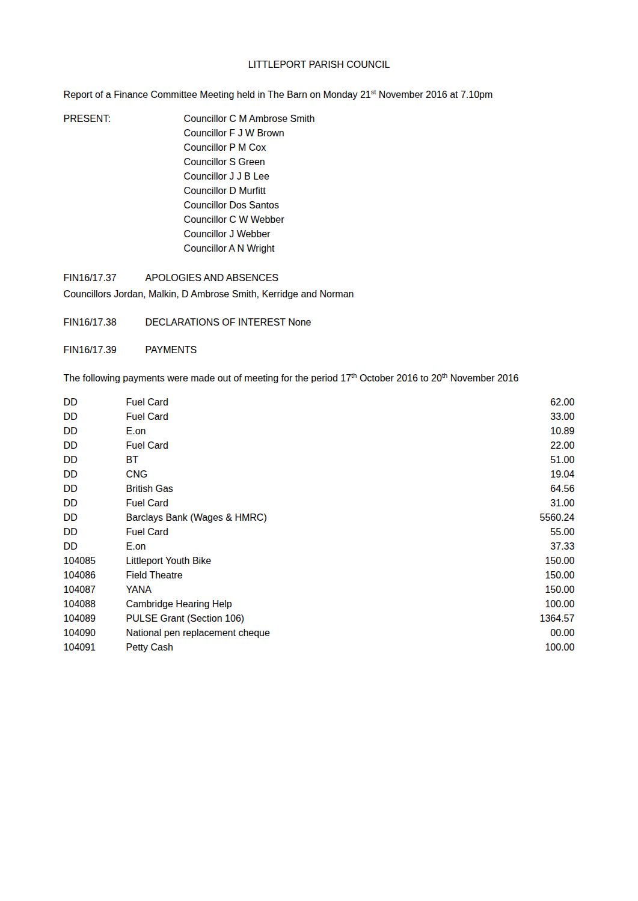LITTLEPORT PARISH COUNCIL
Report of a Finance Committee Meeting held in The Barn on Monday 21st November 2016 at 7.10pm
PRESENT:
Councillor C M Ambrose Smith
Councillor F J W Brown
Councillor P M Cox
Councillor S Green
Councillor J J B Lee
Councillor D Murfitt
Councillor Dos Santos
Councillor C W Webber
Councillor J Webber
Councillor A N Wright
FIN16/17.37 APOLOGIES AND ABSENCES
Councillors Jordan, Malkin, D Ambrose Smith, Kerridge and Norman
FIN16/17.38 DECLARATIONS OF INTEREST None
FIN16/17.39 PAYMENTS
The following payments were made out of meeting for the period 17th October 2016 to 20th November 2016
| DD | Fuel Card | 62.00 |
| DD | Fuel Card | 33.00 |
| DD | E.on | 10.89 |
| DD | Fuel Card | 22.00 |
| DD | BT | 51.00 |
| DD | CNG | 19.04 |
| DD | British Gas | 64.56 |
| DD | Fuel Card | 31.00 |
| DD | Barclays Bank (Wages & HMRC) | 5560.24 |
| DD | Fuel Card | 55.00 |
| DD | E.on | 37.33 |
| 104085 | Littleport Youth Bike | 150.00 |
| 104086 | Field Theatre | 150.00 |
| 104087 | YANA | 150.00 |
| 104088 | Cambridge Hearing Help | 100.00 |
| 104089 | PULSE Grant (Section 106) | 1364.57 |
| 104090 | National pen replacement cheque | 00.00 |
| 104091 | Petty Cash | 100.00 |